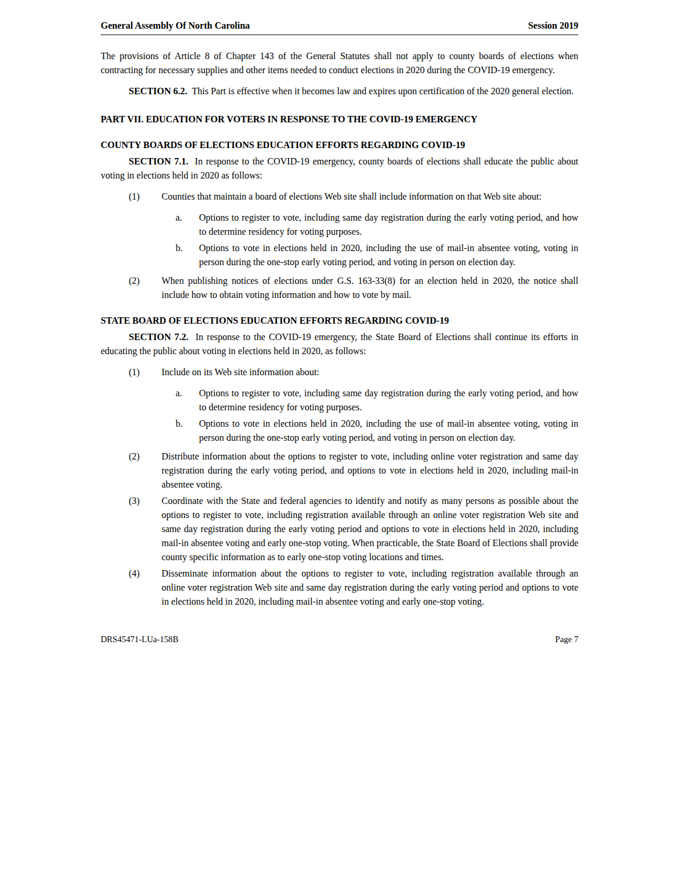General Assembly Of North Carolina
Session 2019
The provisions of Article 8 of Chapter 143 of the General Statutes shall not apply to county boards of elections when contracting for necessary supplies and other items needed to conduct elections in 2020 during the COVID-19 emergency.
SECTION 6.2. This Part is effective when it becomes law and expires upon certification of the 2020 general election.
Part VII. Education for Voters in Response to the COVID-19 Emergency
County Boards of Elections Education Efforts Regarding COVID-19
SECTION 7.1. In response to the COVID-19 emergency, county boards of elections shall educate the public about voting in elections held in 2020 as follows:
(1)
Counties that maintain a board of elections Web site shall include information on that Web site about:
a.
Options to register to vote, including same day registration during the early voting period, and how to determine residency for voting purposes.
b.
Options to vote in elections held in 2020, including the use of mail-in absentee voting, voting in person during the one-stop early voting period, and voting in person on election day.
(2)
When publishing notices of elections under G.S. 163-33(8) for an election held in 2020, the notice shall include how to obtain voting information and how to vote by mail.
State Board of Elections Education Efforts Regarding COVID-19
SECTION 7.2. In response to the COVID-19 emergency, the State Board of Elections shall continue its efforts in educating the public about voting in elections held in 2020, as follows:
(1)
Include on its Web site information about:
a.
Options to register to vote, including same day registration during the early voting period, and how to determine residency for voting purposes.
b.
Options to vote in elections held in 2020, including the use of mail-in absentee voting, voting in person during the one-stop early voting period, and voting in person on election day.
(2)
Distribute information about the options to register to vote, including online voter registration and same day registration during the early voting period, and options to vote in elections held in 2020, including mail-in absentee voting.
(3)
Coordinate with the State and federal agencies to identify and notify as many persons as possible about the options to register to vote, including registration available through an online voter registration Web site and same day registration during the early voting period and options to vote in elections held in 2020, including mail-in absentee voting and early one-stop voting. When practicable, the State Board of Elections shall provide county specific information as to early one-stop voting locations and times.
(4)
Disseminate information about the options to register to vote, including registration available through an online voter registration Web site and same day registration during the early voting period and options to vote in elections held in 2020, including mail-in absentee voting and early one-stop voting.
DRS45471-LUa-158B
Page 7